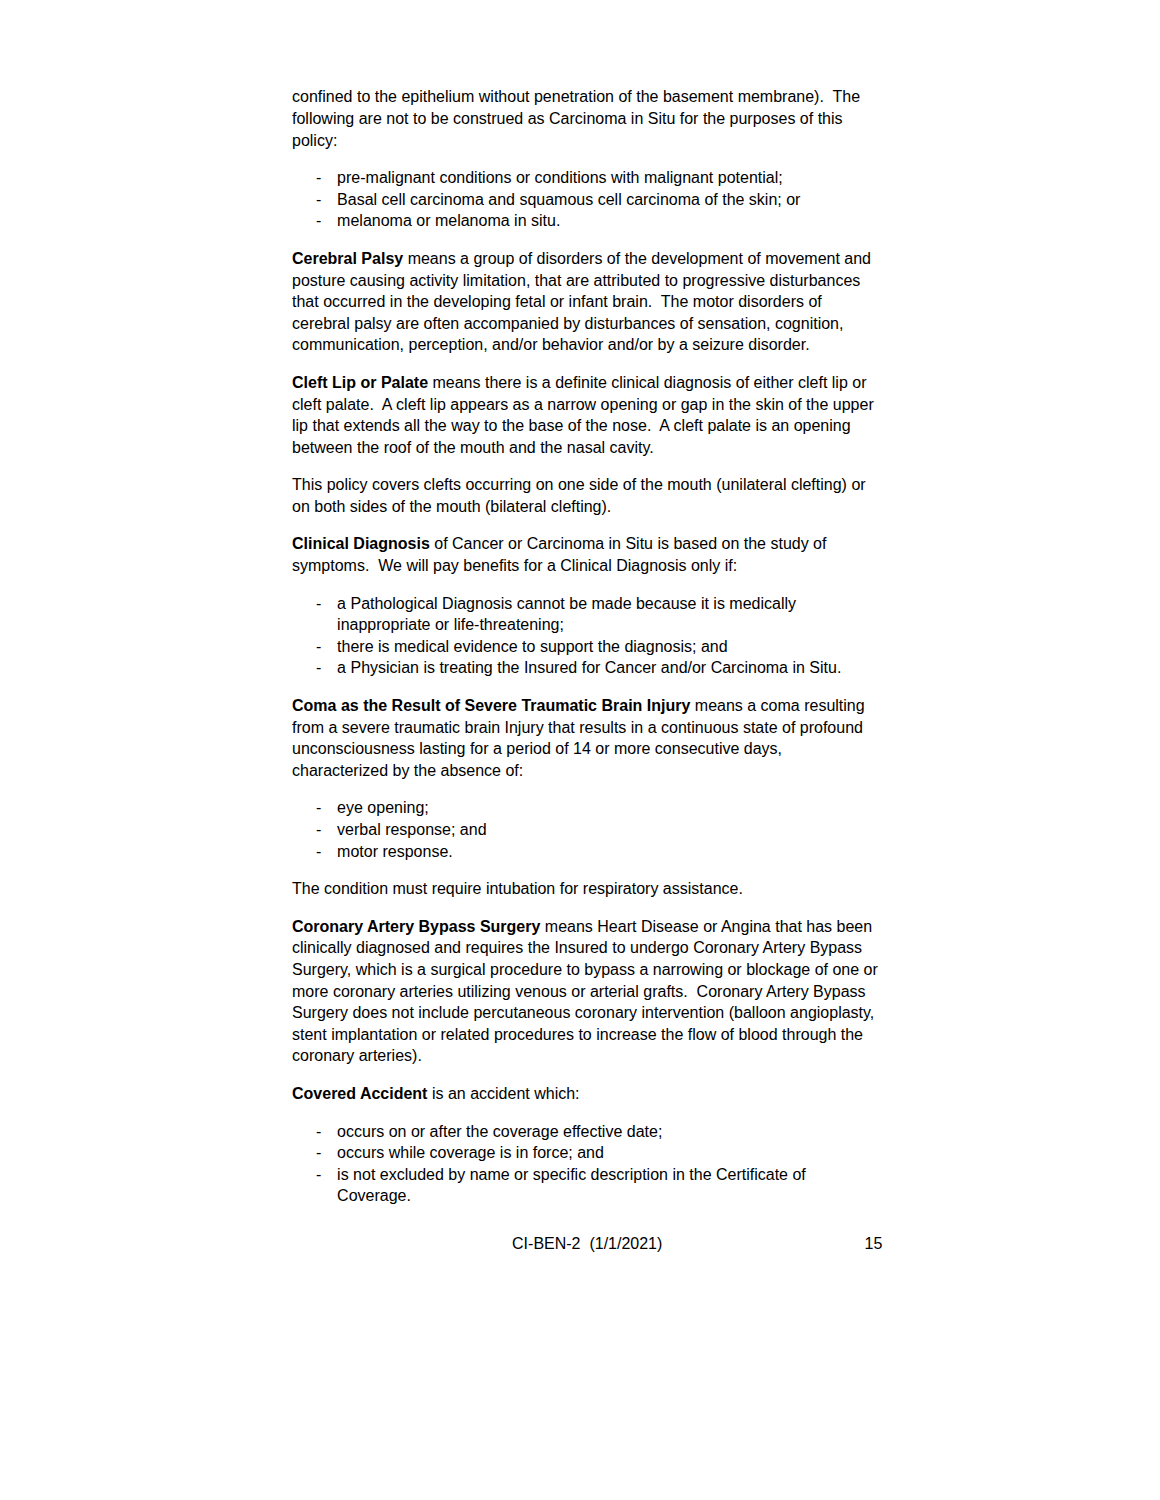confined to the epithelium without penetration of the basement membrane). The following are not to be construed as Carcinoma in Situ for the purposes of this policy:
pre-malignant conditions or conditions with malignant potential;
Basal cell carcinoma and squamous cell carcinoma of the skin; or
melanoma or melanoma in situ.
Cerebral Palsy means a group of disorders of the development of movement and posture causing activity limitation, that are attributed to progressive disturbances that occurred in the developing fetal or infant brain. The motor disorders of cerebral palsy are often accompanied by disturbances of sensation, cognition, communication, perception, and/or behavior and/or by a seizure disorder.
Cleft Lip or Palate means there is a definite clinical diagnosis of either cleft lip or cleft palate. A cleft lip appears as a narrow opening or gap in the skin of the upper lip that extends all the way to the base of the nose. A cleft palate is an opening between the roof of the mouth and the nasal cavity.
This policy covers clefts occurring on one side of the mouth (unilateral clefting) or on both sides of the mouth (bilateral clefting).
Clinical Diagnosis of Cancer or Carcinoma in Situ is based on the study of symptoms. We will pay benefits for a Clinical Diagnosis only if:
a Pathological Diagnosis cannot be made because it is medically inappropriate or life-threatening;
there is medical evidence to support the diagnosis; and
a Physician is treating the Insured for Cancer and/or Carcinoma in Situ.
Coma as the Result of Severe Traumatic Brain Injury means a coma resulting from a severe traumatic brain Injury that results in a continuous state of profound unconsciousness lasting for a period of 14 or more consecutive days, characterized by the absence of:
eye opening;
verbal response; and
motor response.
The condition must require intubation for respiratory assistance.
Coronary Artery Bypass Surgery means Heart Disease or Angina that has been clinically diagnosed and requires the Insured to undergo Coronary Artery Bypass Surgery, which is a surgical procedure to bypass a narrowing or blockage of one or more coronary arteries utilizing venous or arterial grafts. Coronary Artery Bypass Surgery does not include percutaneous coronary intervention (balloon angioplasty, stent implantation or related procedures to increase the flow of blood through the coronary arteries).
Covered Accident is an accident which:
occurs on or after the coverage effective date;
occurs while coverage is in force; and
is not excluded by name or specific description in the Certificate of Coverage.
CI-BEN-2 (1/1/2021) 15